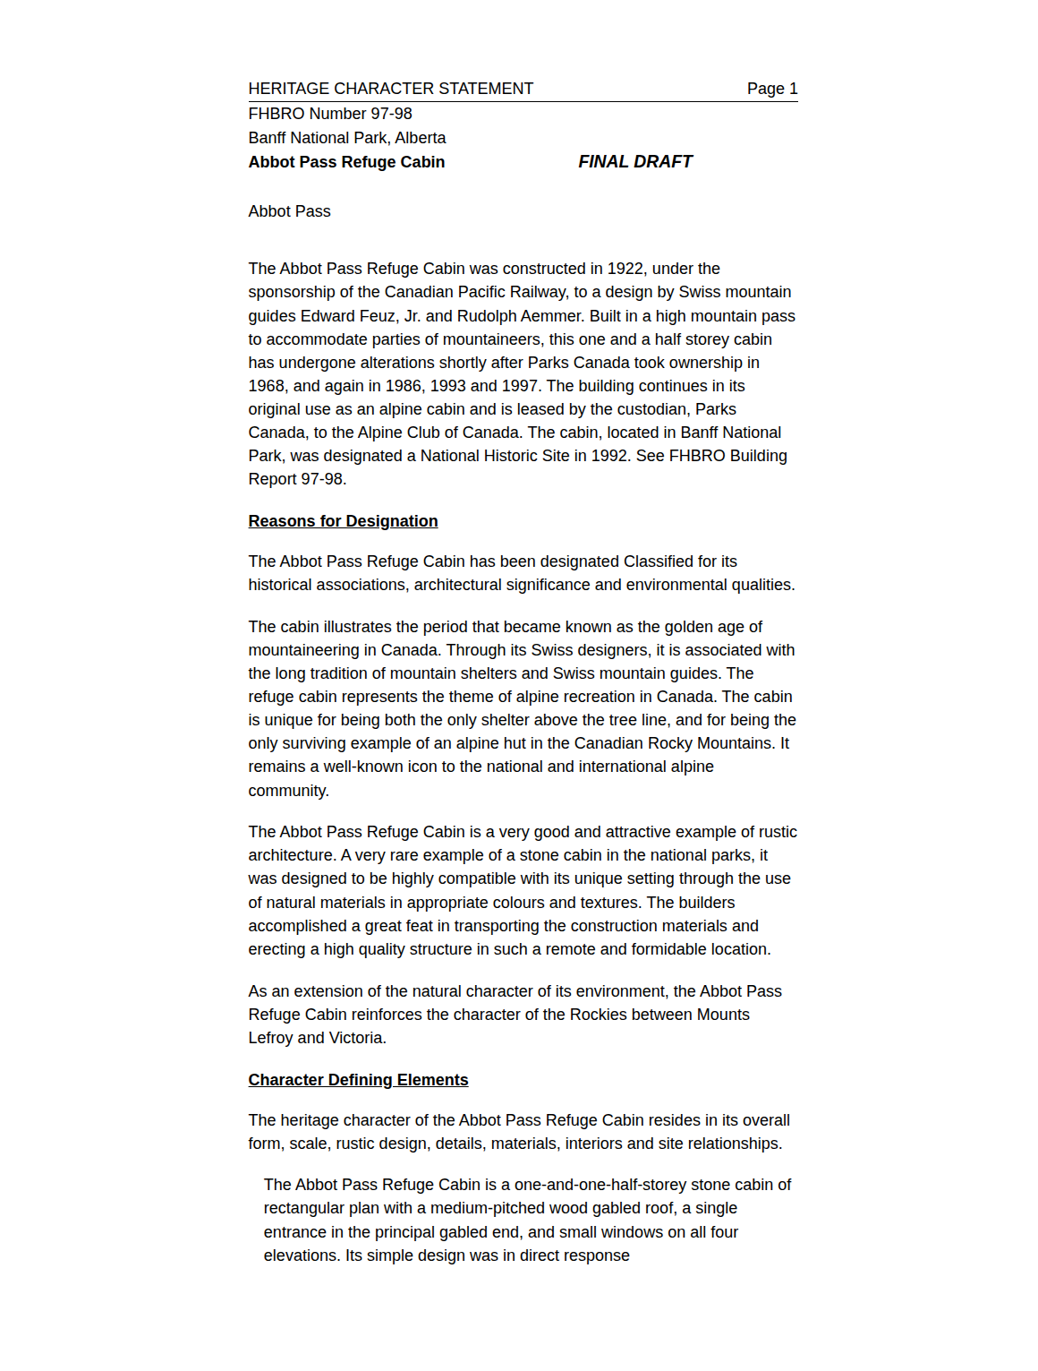HERITAGE CHARACTER STATEMENT Page 1
FHBRO Number 97-98
Banff National Park, Alberta
Abbot Pass Refuge Cabin FINAL DRAFT
Abbot Pass
The Abbot Pass Refuge Cabin was constructed in 1922, under the sponsorship of the Canadian Pacific Railway, to a design by Swiss mountain guides Edward Feuz, Jr. and Rudolph Aemmer. Built in a high mountain pass to accommodate parties of mountaineers, this one and a half storey cabin has undergone alterations shortly after Parks Canada took ownership in 1968, and again in 1986, 1993 and 1997. The building continues in its original use as an alpine cabin and is leased by the custodian, Parks Canada, to the Alpine Club of Canada. The cabin, located in Banff National Park, was designated a National Historic Site in 1992. See FHBRO Building Report 97-98.
Reasons for Designation
The Abbot Pass Refuge Cabin has been designated Classified for its historical associations, architectural significance and environmental qualities.
The cabin illustrates the period that became known as the golden age of mountaineering in Canada. Through its Swiss designers, it is associated with the long tradition of mountain shelters and Swiss mountain guides. The refuge cabin represents the theme of alpine recreation in Canada. The cabin is unique for being both the only shelter above the tree line, and for being the only surviving example of an alpine hut in the Canadian Rocky Mountains. It remains a well-known icon to the national and international alpine community.
The Abbot Pass Refuge Cabin is a very good and attractive example of rustic architecture. A very rare example of a stone cabin in the national parks, it was designed to be highly compatible with its unique setting through the use of natural materials in appropriate colours and textures. The builders accomplished a great feat in transporting the construction materials and erecting a high quality structure in such a remote and formidable location.
As an extension of the natural character of its environment, the Abbot Pass Refuge Cabin reinforces the character of the Rockies between Mounts Lefroy and Victoria.
Character Defining Elements
The heritage character of the Abbot Pass Refuge Cabin resides in its overall form, scale, rustic design, details, materials, interiors and site relationships.
The Abbot Pass Refuge Cabin is a one-and-one-half-storey stone cabin of rectangular plan with a medium-pitched wood gabled roof, a single entrance in the principal gabled end, and small windows on all four elevations. Its simple design was in direct response